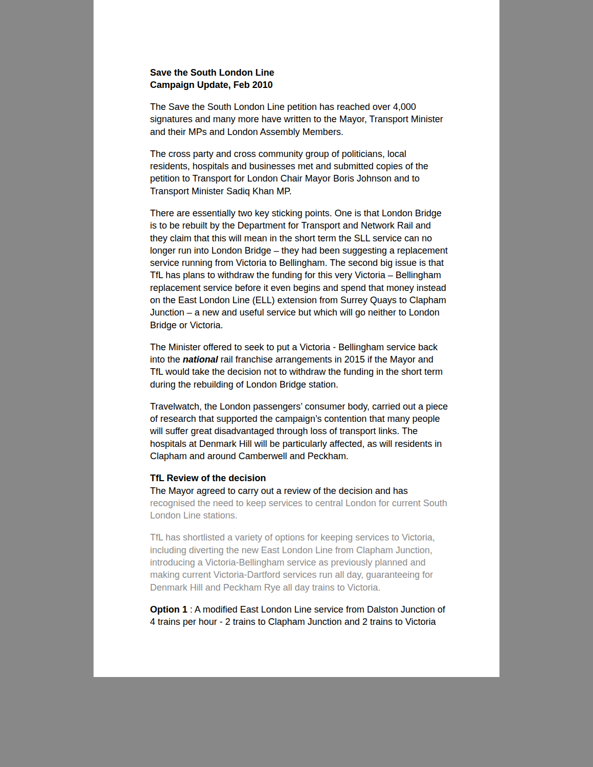Save the South London LineCampaign Update, Feb 2010
The Save the South London Line petition has reached over 4,000 signatures and many more have written to the Mayor, Transport Minister and their MPs and London Assembly Members.
The cross party and cross community group of politicians, local residents, hospitals and businesses met and submitted copies of the petition to Transport for London Chair Mayor Boris Johnson and to Transport Minister Sadiq Khan MP.
There are essentially two key sticking points. One is that London Bridge is to be rebuilt by the Department for Transport and Network Rail and they claim that this will mean in the short term the SLL service can no longer run into London Bridge – they had been suggesting a replacement service running from Victoria to Bellingham. The second big issue is that TfL has plans to withdraw the funding for this very Victoria – Bellingham replacement service before it even begins and spend that money instead on the East London Line (ELL) extension from Surrey Quays to Clapham Junction – a new and useful service but which will go neither to London Bridge or Victoria.
The Minister offered to seek to put a Victoria - Bellingham service back into the national rail franchise arrangements in 2015 if the Mayor and TfL would take the decision not to withdraw the funding in the short term during the rebuilding of London Bridge station.
Travelwatch, the London passengers’ consumer body, carried out a piece of research that supported the campaign’s contention that many people will suffer great disadvantaged through loss of transport links. The hospitals at Denmark Hill will be particularly affected, as will residents in Clapham and around Camberwell and Peckham.
TfL Review of the decision
The Mayor agreed to carry out a review of the decision and has recognised the need to keep services to central London for current South London Line stations.
TfL has shortlisted a variety of options for keeping services to Victoria, including diverting the new East London Line from Clapham Junction, introducing a Victoria-Bellingham service as previously planned and making current Victoria-Dartford services run all day, guaranteeing for Denmark Hill and Peckham Rye all day trains to Victoria.
Option 1 : A modified East London Line service from Dalston Junction of 4 trains per hour - 2 trains to Clapham Junction and 2 trains to Victoria